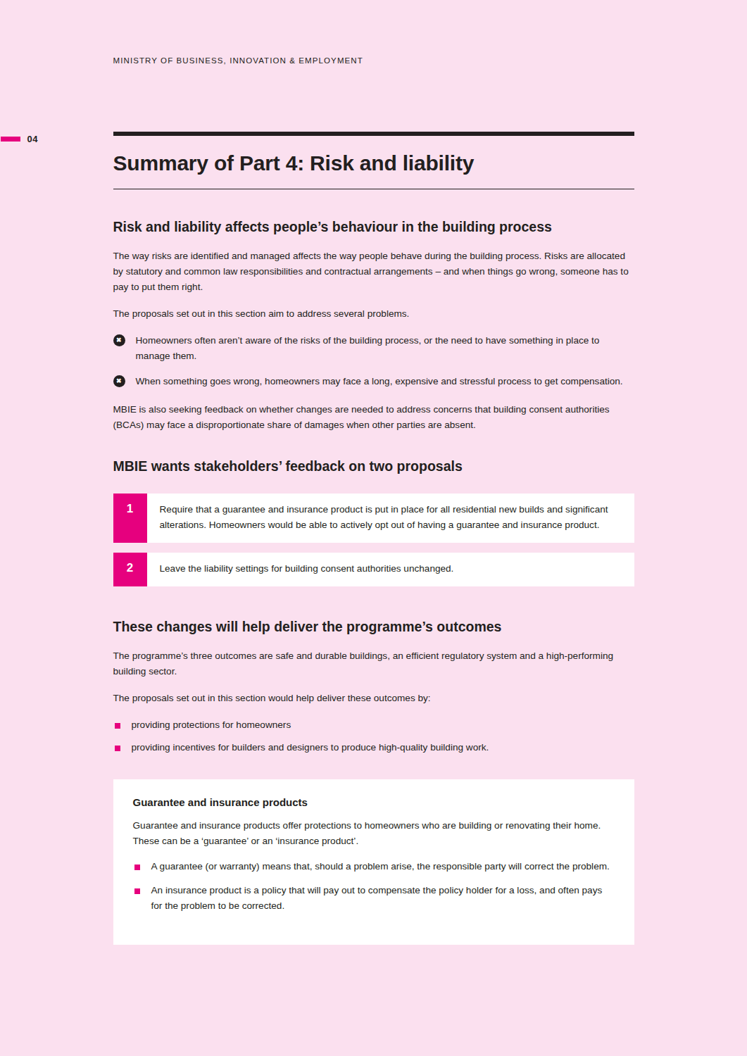04
Ministry of Business, Innovation & Employment
Summary of Part 4: Risk and liability
Risk and liability affects people’s behaviour in the building process
The way risks are identified and managed affects the way people behave during the building process. Risks are allocated by statutory and common law responsibilities and contractual arrangements – and when things go wrong, someone has to pay to put them right.
The proposals set out in this section aim to address several problems.
Homeowners often aren’t aware of the risks of the building process, or the need to have something in place to manage them.
When something goes wrong, homeowners may face a long, expensive and stressful process to get compensation.
MBIE is also seeking feedback on whether changes are needed to address concerns that building consent authorities (BCAs) may face a disproportionate share of damages when other parties are absent.
MBIE wants stakeholders’ feedback on two proposals
1
Require that a guarantee and insurance product is put in place for all residential new builds and significant alterations. Homeowners would be able to actively opt out of having a guarantee and insurance product.
2
Leave the liability settings for building consent authorities unchanged.
These changes will help deliver the programme’s outcomes
The programme’s three outcomes are safe and durable buildings, an efficient regulatory system and a high-performing building sector.
The proposals set out in this section would help deliver these outcomes by:
providing protections for homeowners
providing incentives for builders and designers to produce high-quality building work.
Guarantee and insurance products
Guarantee and insurance products offer protections to homeowners who are building or renovating their home. These can be a ‘guarantee’ or an ‘insurance product’.
A guarantee (or warranty) means that, should a problem arise, the responsible party will correct the problem.
An insurance product is a policy that will pay out to compensate the policy holder for a loss, and often pays for the problem to be corrected.